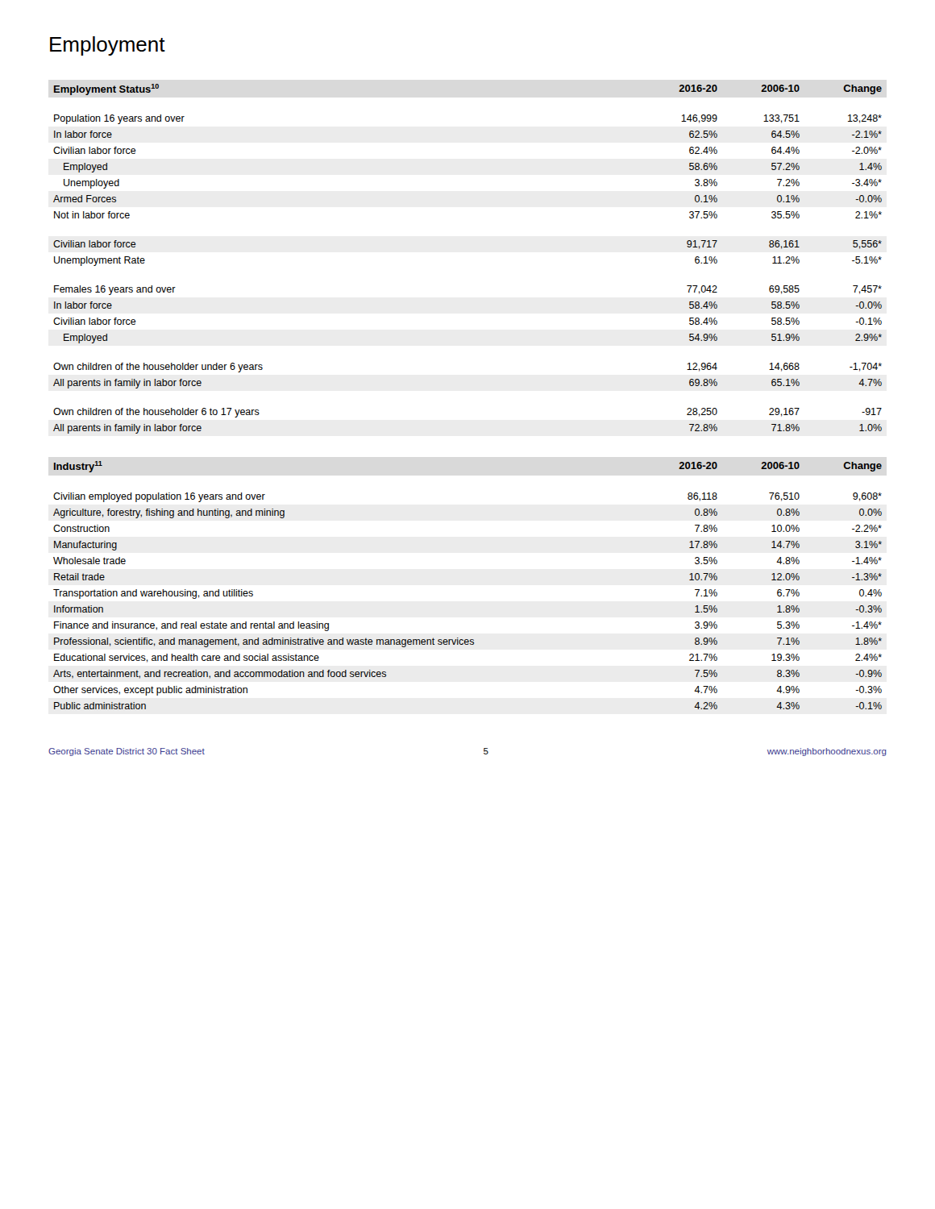Employment
| Employment Status 10 | 2016-20 | 2006-10 | Change |
| --- | --- | --- | --- |
| Population 16 years and over | 146,999 | 133,751 | 13,248* |
| In labor force | 62.5% | 64.5% | -2.1%* |
| Civilian labor force | 62.4% | 64.4% | -2.0%* |
| Employed | 58.6% | 57.2% | 1.4% |
| Unemployed | 3.8% | 7.2% | -3.4%* |
| Armed Forces | 0.1% | 0.1% | -0.0% |
| Not in labor force | 37.5% | 35.5% | 2.1%* |
| Civilian labor force | 91,717 | 86,161 | 5,556* |
| Unemployment Rate | 6.1% | 11.2% | -5.1%* |
| Females 16 years and over | 77,042 | 69,585 | 7,457* |
| In labor force | 58.4% | 58.5% | -0.0% |
| Civilian labor force | 58.4% | 58.5% | -0.1% |
| Employed | 54.9% | 51.9% | 2.9%* |
| Own children of the householder under 6 years | 12,964 | 14,668 | -1,704* |
| All parents in family in labor force | 69.8% | 65.1% | 4.7% |
| Own children of the householder 6 to 17 years | 28,250 | 29,167 | -917 |
| All parents in family in labor force | 72.8% | 71.8% | 1.0% |
| Industry 11 | 2016-20 | 2006-10 | Change |
| --- | --- | --- | --- |
| Civilian employed population 16 years and over | 86,118 | 76,510 | 9,608* |
| Agriculture, forestry, fishing and hunting, and mining | 0.8% | 0.8% | 0.0% |
| Construction | 7.8% | 10.0% | -2.2%* |
| Manufacturing | 17.8% | 14.7% | 3.1%* |
| Wholesale trade | 3.5% | 4.8% | -1.4%* |
| Retail trade | 10.7% | 12.0% | -1.3%* |
| Transportation and warehousing, and utilities | 7.1% | 6.7% | 0.4% |
| Information | 1.5% | 1.8% | -0.3% |
| Finance and insurance, and real estate and rental and leasing | 3.9% | 5.3% | -1.4%* |
| Professional, scientific, and management, and administrative and waste management services | 8.9% | 7.1% | 1.8%* |
| Educational services, and health care and social assistance | 21.7% | 19.3% | 2.4%* |
| Arts, entertainment, and recreation, and accommodation and food services | 7.5% | 8.3% | -0.9% |
| Other services, except public administration | 4.7% | 4.9% | -0.3% |
| Public administration | 4.2% | 4.3% | -0.1% |
Georgia Senate District 30 Fact Sheet 5 www.neighborhoodnexus.org